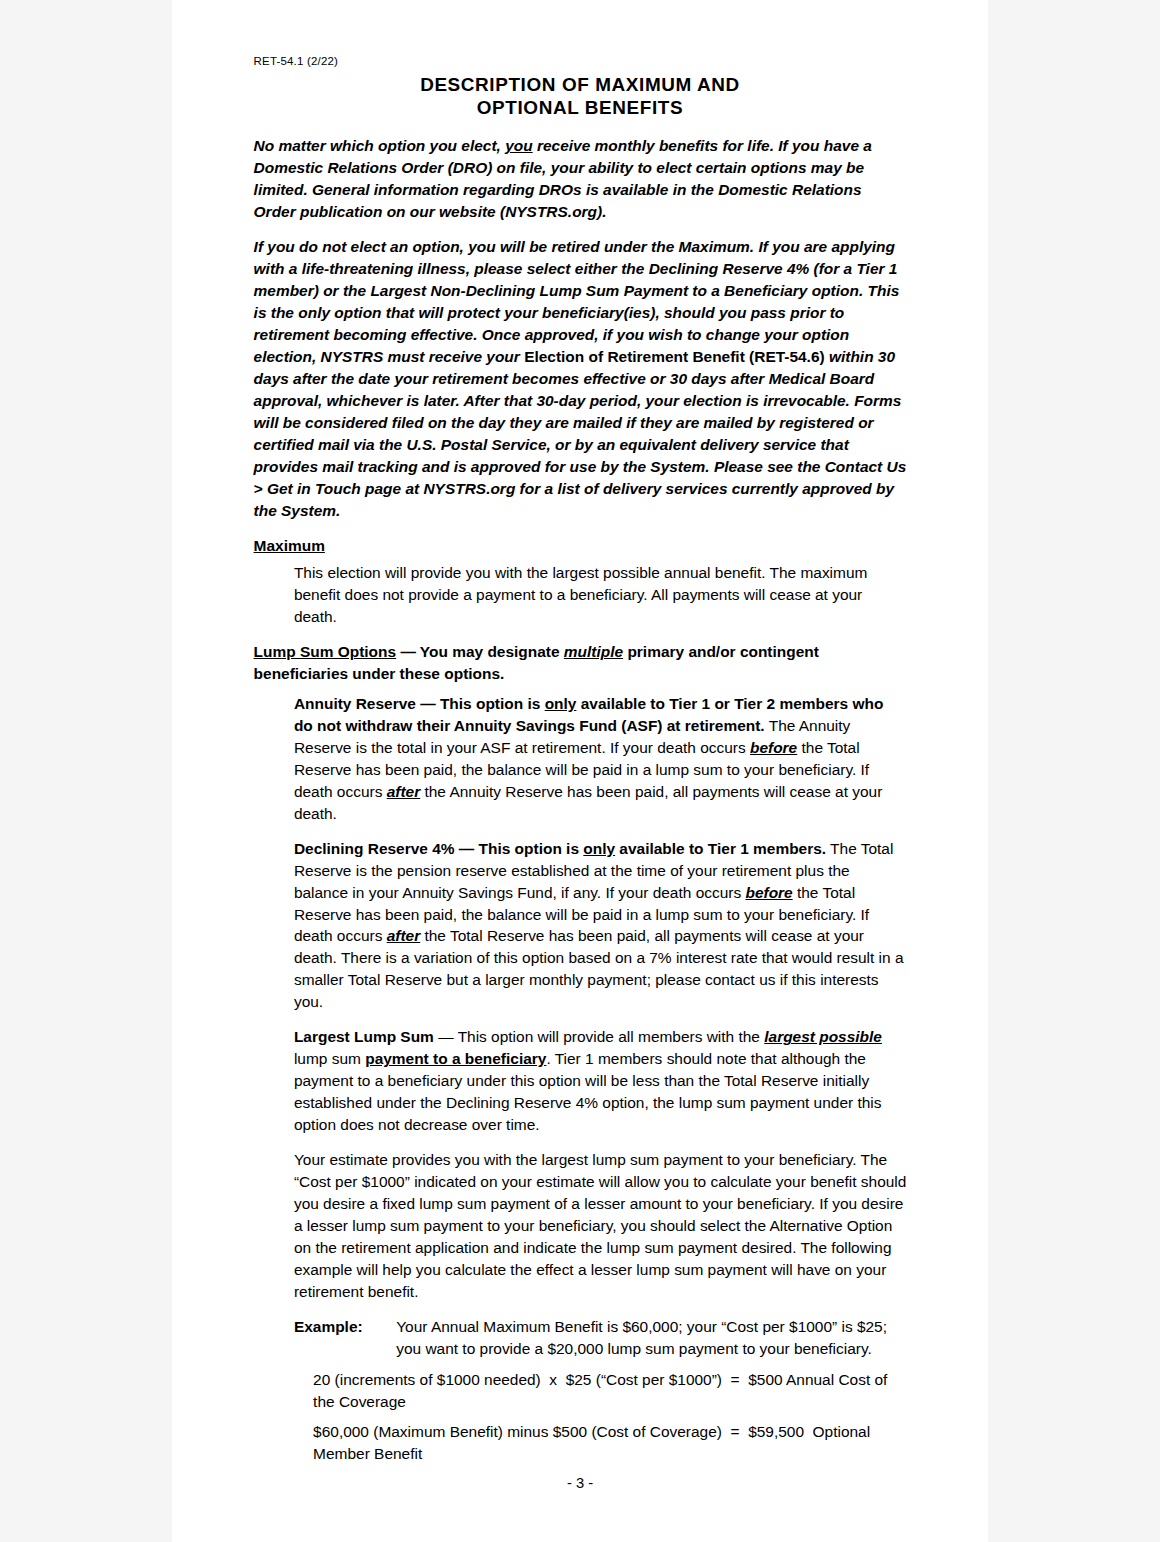RET-54.1 (2/22)
Description of Maximum and
Optional Benefits
No matter which option you elect, you receive monthly benefits for life. If you have a Domestic Relations Order (DRO) on file, your ability to elect certain options may be limited. General information regarding DROs is available in the Domestic Relations Order publication on our website (NYSTRS.org).
If you do not elect an option, you will be retired under the Maximum. If you are applying with a life-threatening illness, please select either the Declining Reserve 4% (for a Tier 1 member) or the Largest Non-Declining Lump Sum Payment to a Beneficiary option. This is the only option that will protect your beneficiary(ies), should you pass prior to retirement becoming effective. Once approved, if you wish to change your option election, NYSTRS must receive your Election of Retirement Benefit (RET-54.6) within 30 days after the date your retirement becomes effective or 30 days after Medical Board approval, whichever is later. After that 30-day period, your election is irrevocable. Forms will be considered filed on the day they are mailed if they are mailed by registered or certified mail via the U.S. Postal Service, or by an equivalent delivery service that provides mail tracking and is approved for use by the System. Please see the Contact Us > Get in Touch page at NYSTRS.org for a list of delivery services currently approved by the System.
Maximum
This election will provide you with the largest possible annual benefit. The maximum benefit does not provide a payment to a beneficiary. All payments will cease at your death.
Lump Sum Options — You may designate multiple primary and/or contingent beneficiaries under these options.
Annuity Reserve — This option is only available to Tier 1 or Tier 2 members who do not withdraw their Annuity Savings Fund (ASF) at retirement. The Annuity Reserve is the total in your ASF at retirement. If your death occurs before the Total Reserve has been paid, the balance will be paid in a lump sum to your beneficiary. If death occurs after the Annuity Reserve has been paid, all payments will cease at your death.
Declining Reserve 4% — This option is only available to Tier 1 members. The Total Reserve is the pension reserve established at the time of your retirement plus the balance in your Annuity Savings Fund, if any. If your death occurs before the Total Reserve has been paid, the balance will be paid in a lump sum to your beneficiary. If death occurs after the Total Reserve has been paid, all payments will cease at your death. There is a variation of this option based on a 7% interest rate that would result in a smaller Total Reserve but a larger monthly payment; please contact us if this interests you.
Largest Lump Sum — This option will provide all members with the largest possible lump sum payment to a beneficiary. Tier 1 members should note that although the payment to a beneficiary under this option will be less than the Total Reserve initially established under the Declining Reserve 4% option, the lump sum payment under this option does not decrease over time.
Your estimate provides you with the largest lump sum payment to your beneficiary. The “Cost per $1000” indicated on your estimate will allow you to calculate your benefit should you desire a fixed lump sum payment of a lesser amount to your beneficiary. If you desire a lesser lump sum payment to your beneficiary, you should select the Alternative Option on the retirement application and indicate the lump sum payment desired. The following example will help you calculate the effect a lesser lump sum payment will have on your retirement benefit.
Example:
Your Annual Maximum Benefit is $60,000; your “Cost per $1000” is $25;
you want to provide a $20,000 lump sum payment to your beneficiary.
20 (increments of $1000 needed) x $25 (“Cost per $1000”) = $500 Annual Cost of the Coverage
$60,000 (Maximum Benefit) minus $500 (Cost of Coverage) = $59,500 Optional Member Benefit
- 3 -